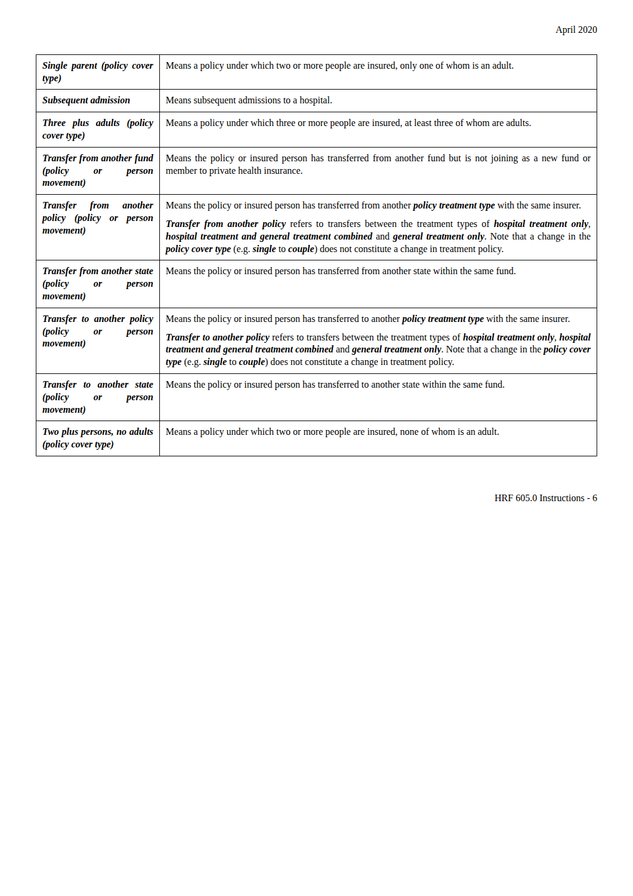April 2020
| Single parent (policy cover type) | Means a policy under which two or more people are insured, only one of whom is an adult. |
| Subsequent admission | Means subsequent admissions to a hospital. |
| Three plus adults (policy cover type) | Means a policy under which three or more people are insured, at least three of whom are adults. |
| Transfer from another fund (policy or person movement) | Means the policy or insured person has transferred from another fund but is not joining as a new fund or member to private health insurance. |
| Transfer from another policy (policy or person movement) | Means the policy or insured person has transferred from another policy treatment type with the same insurer. Transfer from another policy refers to transfers between the treatment types of hospital treatment only , hospital treatment and general treatment combined and general treatment only . Note that a change in the policy cover type (e.g. single to couple ) does not constitute a change in treatment policy. |
| Transfer from another state (policy or person movement) | Means the policy or insured person has transferred from another state within the same fund. |
| Transfer to another policy (policy or person movement) | Means the policy or insured person has transferred to another policy treatment type with the same insurer. Transfer to another policy refers to transfers between the treatment types of hospital treatment only , hospital treatment and general treatment combined and general treatment only . Note that a change in the policy cover type (e.g. single to couple ) does not constitute a change in treatment policy. |
| Transfer to another state (policy or person movement) | Means the policy or insured person has transferred to another state within the same fund. |
| Two plus persons, no adults (policy cover type) | Means a policy under which two or more people are insured, none of whom is an adult. |
HRF 605.0 Instructions - 6